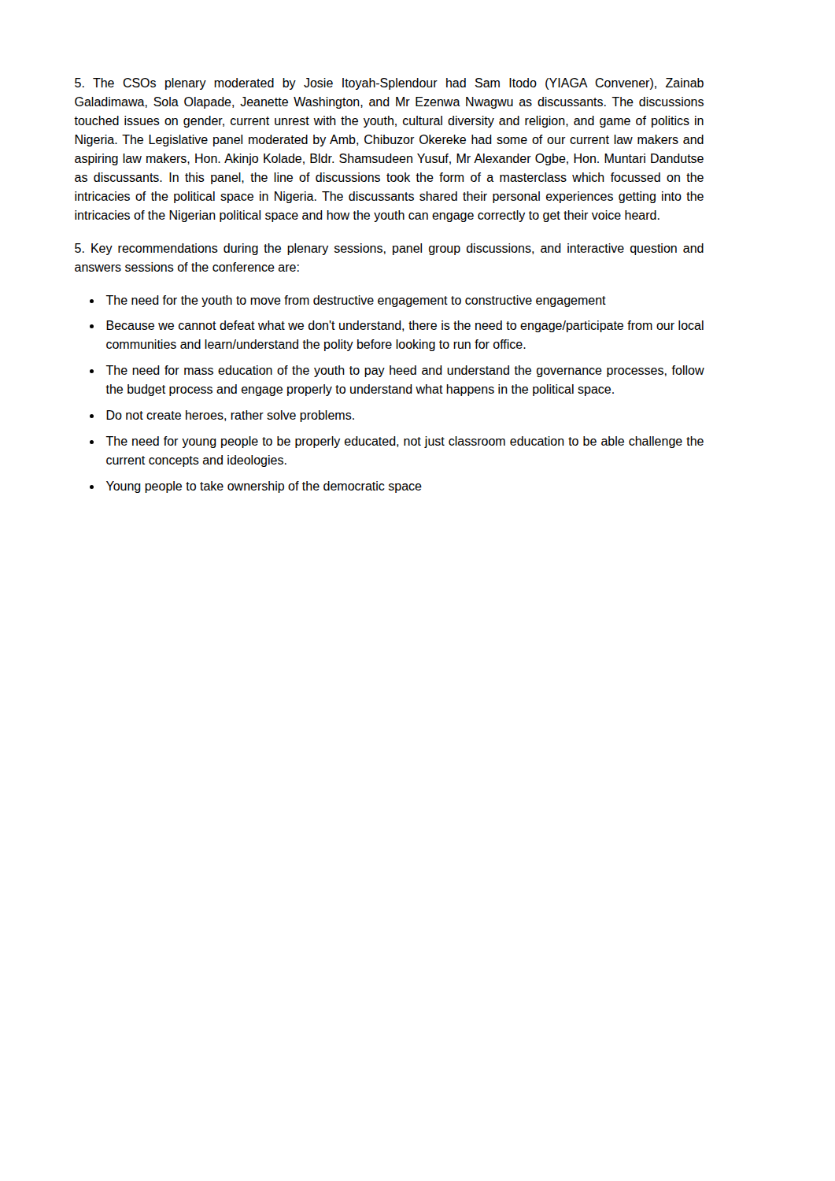5. The CSOs plenary moderated by Josie Itoyah-Splendour had Sam Itodo (YIAGA Convener), Zainab Galadimawa, Sola Olapade, Jeanette Washington, and Mr Ezenwa Nwagwu as discussants. The discussions touched issues on gender, current unrest with the youth, cultural diversity and religion, and game of politics in Nigeria. The Legislative panel moderated by Amb, Chibuzor Okereke had some of our current law makers and aspiring law makers, Hon. Akinjo Kolade, Bldr. Shamsudeen Yusuf, Mr Alexander Ogbe, Hon. Muntari Dandutse as discussants. In this panel, the line of discussions took the form of a masterclass which focussed on the intricacies of the political space in Nigeria. The discussants shared their personal experiences getting into the intricacies of the Nigerian political space and how the youth can engage correctly to get their voice heard.
5. Key recommendations during the plenary sessions, panel group discussions, and interactive question and answers sessions of the conference are:
The need for the youth to move from destructive engagement to constructive engagement
Because we cannot defeat what we don't understand, there is the need to engage/participate from our local communities and learn/understand the polity before looking to run for office.
The need for mass education of the youth to pay heed and understand the governance processes, follow the budget process and engage properly to understand what happens in the political space.
Do not create heroes, rather solve problems.
The need for young people to be properly educated, not just classroom education to be able challenge the current concepts and ideologies.
Young people to take ownership of the democratic space